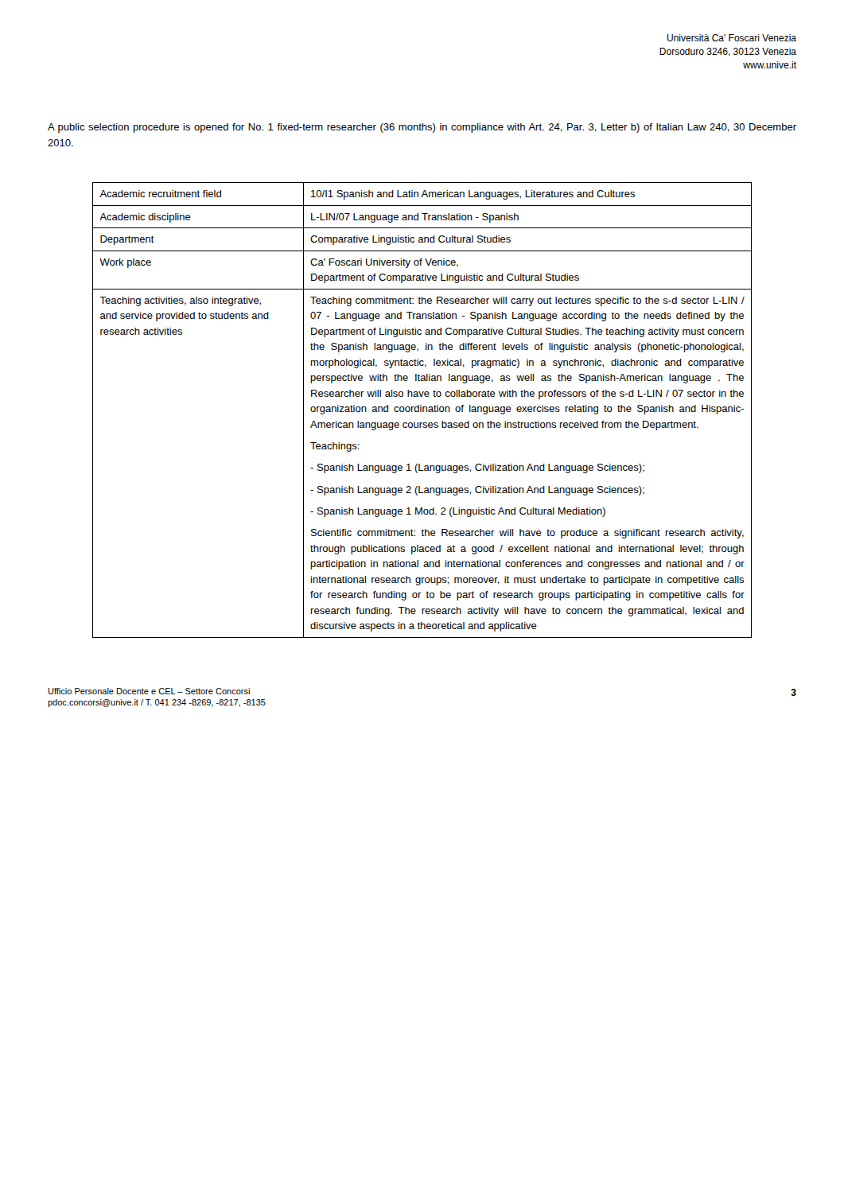Università Ca' Foscari Venezia
Dorsoduro 3246, 30123 Venezia
www.unive.it
A public selection procedure is opened for No. 1 fixed-term researcher (36 months) in compliance with Art. 24, Par. 3, Letter b) of Italian Law 240, 30 December 2010.
| Academic recruitment field | 10/I1 Spanish and Latin American Languages, Literatures and Cultures |
| Academic discipline | L-LIN/07 Language and Translation - Spanish |
| Department | Comparative Linguistic and Cultural Studies |
| Work place | Ca' Foscari University of Venice, Department of Comparative Linguistic and Cultural Studies |
| Teaching activities, also integrative, and service provided to students and research activities | Teaching commitment: the Researcher will carry out lectures specific to the s-d sector L-LIN / 07 - Language and Translation - Spanish Language according to the needs defined by the Department of Linguistic and Comparative Cultural Studies. The teaching activity must concern the Spanish language, in the different levels of linguistic analysis (phonetic-phonological, morphological, syntactic, lexical, pragmatic) in a synchronic, diachronic and comparative perspective with the Italian language, as well as the Spanish-American language . The Researcher will also have to collaborate with the professors of the s-d L-LIN / 07 sector in the organization and coordination of language exercises relating to the Spanish and Hispanic-American language courses based on the instructions received from the Department. Teachings: - Spanish Language 1 (Languages, Civilization And Language Sciences); - Spanish Language 2 (Languages, Civilization And Language Sciences); - Spanish Language 1 Mod. 2 (Linguistic And Cultural Mediation) Scientific commitment: the Researcher will have to produce a significant research activity, through publications placed at a good / excellent national and international level; through participation in national and international conferences and congresses and national and / or international research groups; moreover, it must undertake to participate in competitive calls for research funding or to be part of research groups participating in competitive calls for research funding. The research activity will have to concern the grammatical, lexical and discursive aspects in a theoretical and applicative |
Ufficio Personale Docente e CEL – Settore Concorsi
pdoc.concorsi@unive.it / T. 041 234 -8269, -8217, -8135
3